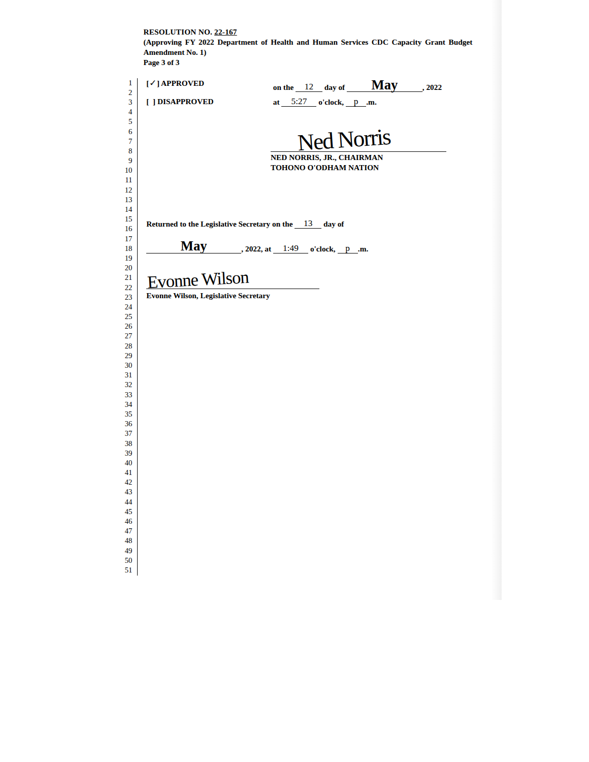RESOLUTION NO. 22-167
(Approving FY 2022 Department of Health and Human Services CDC Capacity Grant Budget Amendment No. 1)
Page 3 of 3
1
2
3
4
5
6
7
8
9
10
11
12
13
14
15
16
17
18
19
20
21
22
23
24
25
26
27
28
29
30
31
32
33
34
35
36
37
38
39
40
41
42
43
44
45
46
47
48
49
50
51
[✓] APPROVED
on the 12 day of May, 2022
[ ] DISAPPROVED
at 5:27 o'clock, p.m.
Ned Norris
NED NORRIS, JR., CHAIRMAN
TOHONO O'ODHAM NATION
Returned to the Legislative Secretary on the 13 day of
May, 2022, at 1:49 o'clock, p.m.
Evonne Wilson
Evonne Wilson, Legislative Secretary